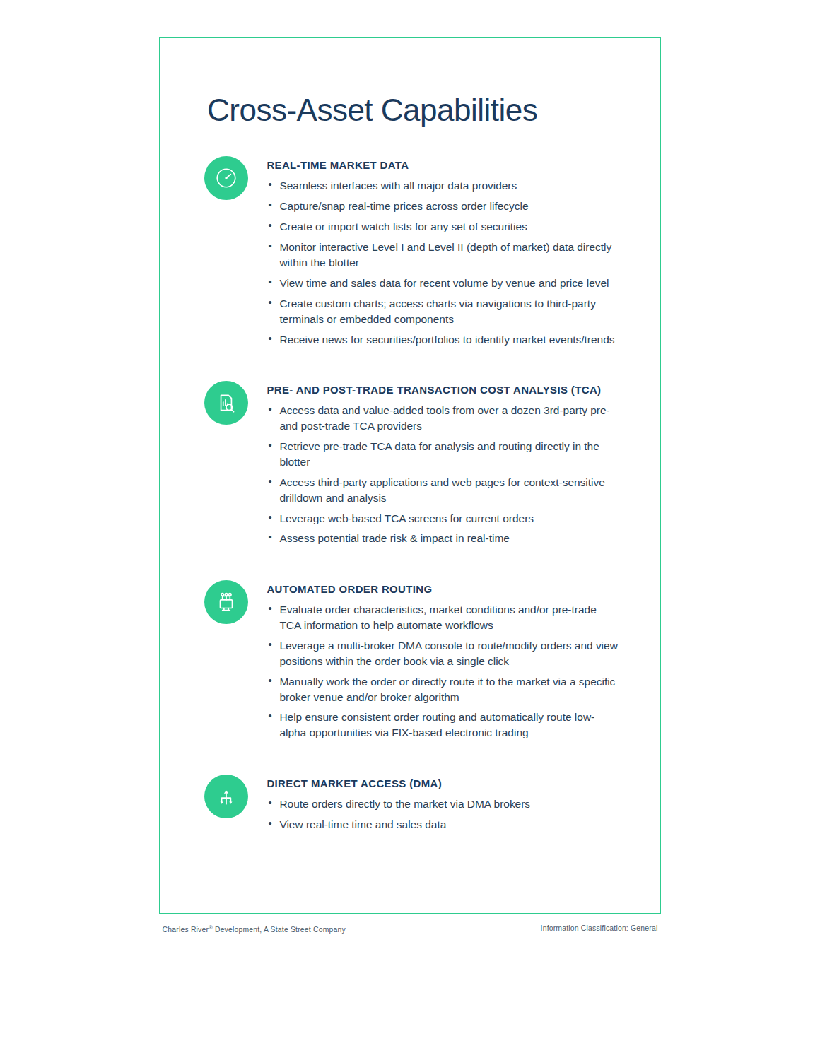Cross-Asset Capabilities
REAL-TIME MARKET DATA
Seamless interfaces with all major data providers
Capture/snap real-time prices across order lifecycle
Create or import watch lists for any set of securities
Monitor interactive Level I and Level II (depth of market) data directly within the blotter
View time and sales data for recent volume by venue and price level
Create custom charts; access charts via navigations to third-party terminals or embedded components
Receive news for securities/portfolios to identify market events/trends
PRE- AND POST-TRADE TRANSACTION COST ANALYSIS (TCA)
Access data and value-added tools from over a dozen 3rd-party pre- and post-trade TCA providers
Retrieve pre-trade TCA data for analysis and routing directly in the blotter
Access third-party applications and web pages for context-sensitive drilldown and analysis
Leverage web-based TCA screens for current orders
Assess potential trade risk & impact in real-time
AUTOMATED ORDER ROUTING
Evaluate order characteristics, market conditions and/or pre-trade TCA information to help automate workflows
Leverage a multi-broker DMA console to route/modify orders and view positions within the order book via a single click
Manually work the order or directly route it to the market via a specific broker venue and/or broker algorithm
Help ensure consistent order routing and automatically route low-alpha opportunities via FIX-based electronic trading
DIRECT MARKET ACCESS (DMA)
Route orders directly to the market via DMA brokers
View real-time time and sales data
Charles River® Development, A State Street Company Information Classification: General